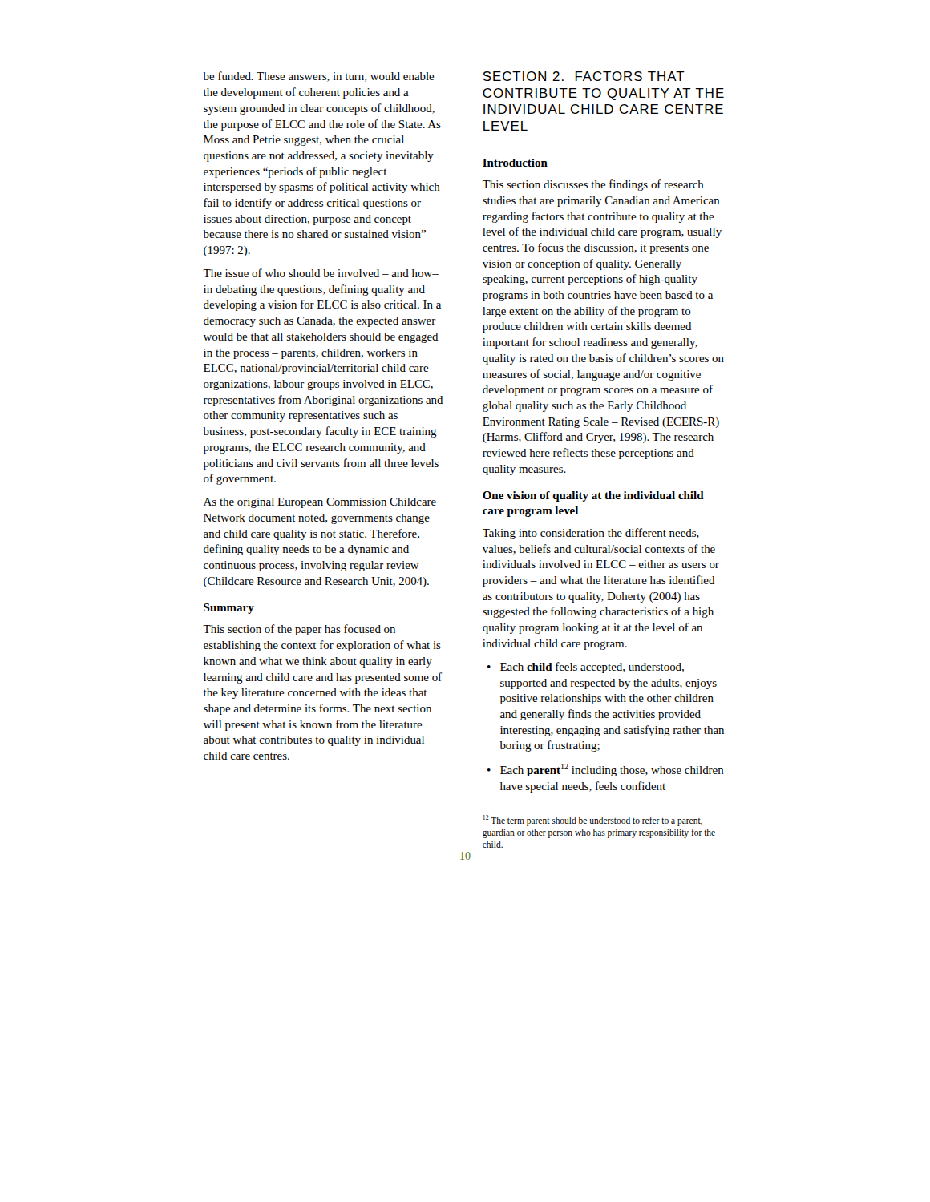be funded. These answers, in turn, would enable the development of coherent policies and a system grounded in clear concepts of childhood, the purpose of ELCC and the role of the State. As Moss and Petrie suggest, when the crucial questions are not addressed, a society inevitably experiences “periods of public neglect interspersed by spasms of political activity which fail to identify or address critical questions or issues about direction, purpose and concept because there is no shared or sustained vision” (1997: 2).
The issue of who should be involved – and how– in debating the questions, defining quality and developing a vision for ELCC is also critical. In a democracy such as Canada, the expected answer would be that all stakeholders should be engaged in the process – parents, children, workers in ELCC, national/provincial/territorial child care organizations, labour groups involved in ELCC, representatives from Aboriginal organizations and other community representatives such as business, post-secondary faculty in ECE training programs, the ELCC research community, and politicians and civil servants from all three levels of government.
As the original European Commission Childcare Network document noted, governments change and child care quality is not static. Therefore, defining quality needs to be a dynamic and continuous process, involving regular review (Childcare Resource and Research Unit, 2004).
Summary
This section of the paper has focused on establishing the context for exploration of what is known and what we think about quality in early learning and child care and has presented some of the key literature concerned with the ideas that shape and determine its forms. The next section will present what is known from the literature about what contributes to quality in individual child care centres.
Section 2. Factors that contribute to quality at the individual child care centre level
Introduction
This section discusses the findings of research studies that are primarily Canadian and American regarding factors that contribute to quality at the level of the individual child care program, usually centres. To focus the discussion, it presents one vision or conception of quality. Generally speaking, current perceptions of high-quality programs in both countries have been based to a large extent on the ability of the program to produce children with certain skills deemed important for school readiness and generally, quality is rated on the basis of children’s scores on measures of social, language and/or cognitive development or program scores on a measure of global quality such as the Early Childhood Environment Rating Scale – Revised (ECERS-R) (Harms, Clifford and Cryer, 1998). The research reviewed here reflects these perceptions and quality measures.
One vision of quality at the individual child care program level
Taking into consideration the different needs, values, beliefs and cultural/social contexts of the individuals involved in ELCC – either as users or providers – and what the literature has identified as contributors to quality, Doherty (2004) has suggested the following characteristics of a high quality program looking at it at the level of an individual child care program.
Each child feels accepted, understood, supported and respected by the adults, enjoys positive relationships with the other children and generally finds the activities provided interesting, engaging and satisfying rather than boring or frustrating;
Each parent12 including those, whose children have special needs, feels confident
12 The term parent should be understood to refer to a parent, guardian or other person who has primary responsibility for the child.
10